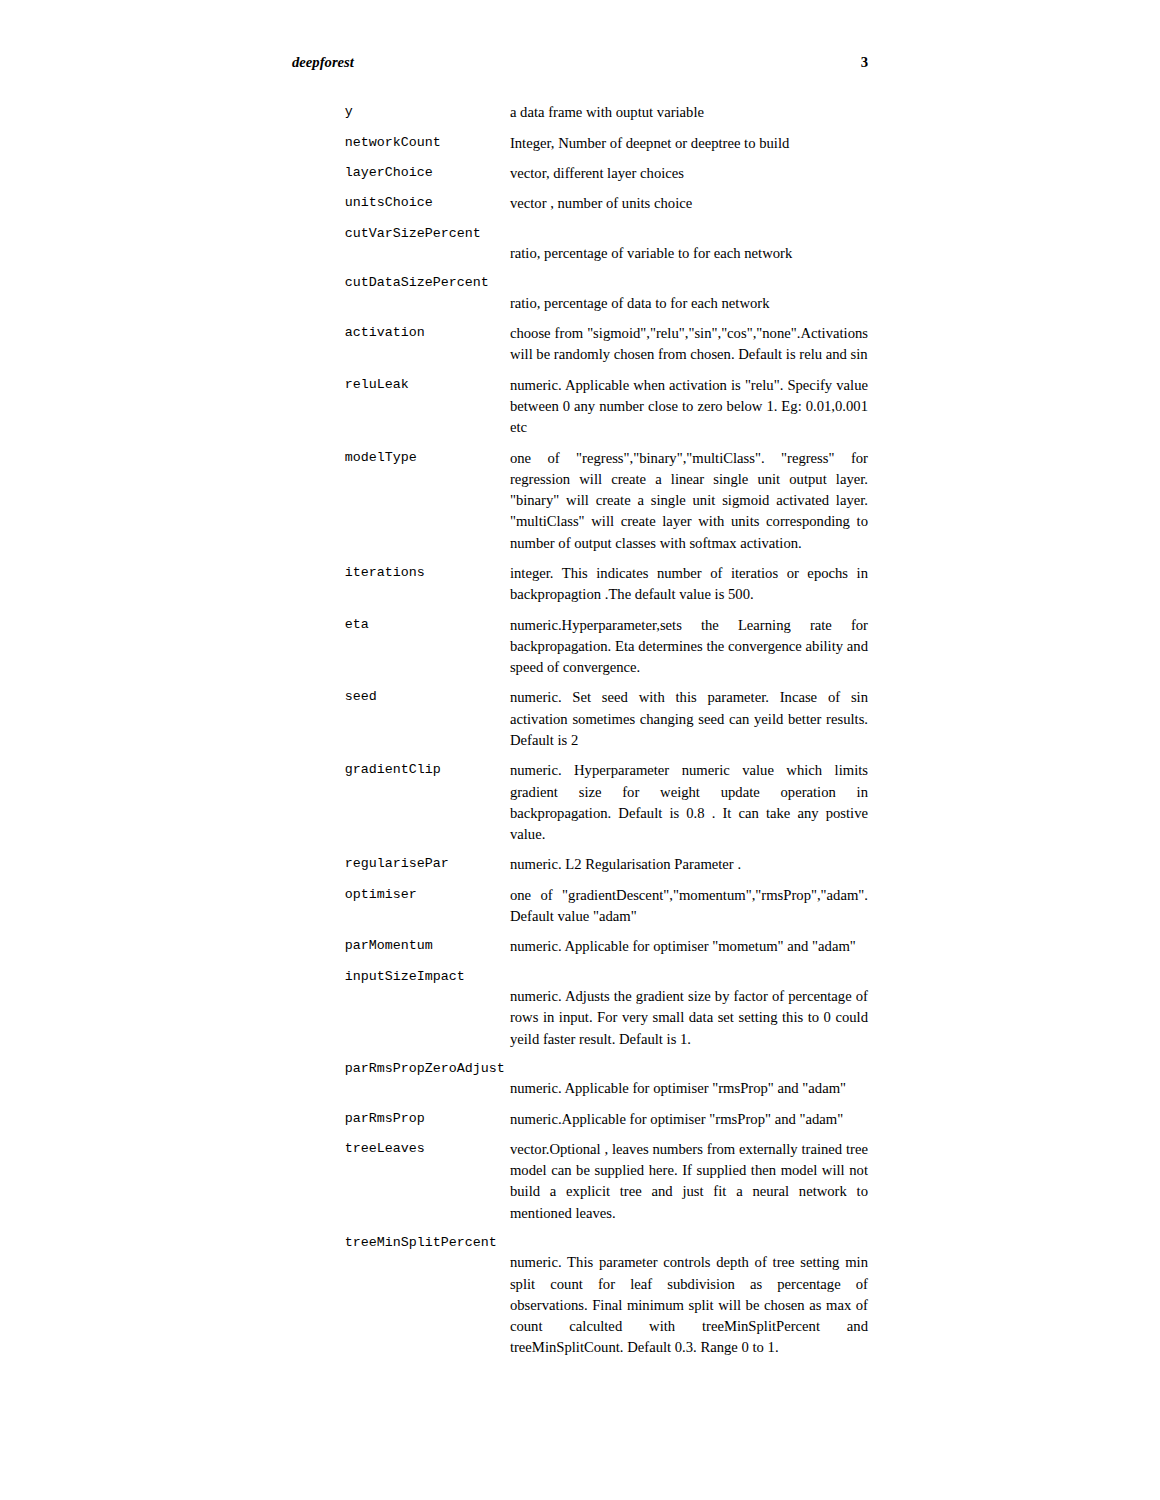deepforest 3
y
a data frame with ouptut variable
networkCount
Integer, Number of deepnet or deeptree to build
layerChoice
vector, different layer choices
unitsChoice
vector , number of units choice
cutVarSizePercent
ratio, percentage of variable to for each network
cutDataSizePercent
ratio, percentage of data to for each network
activation
choose from "sigmoid","relu","sin","cos","none".Activations will be randomly chosen from chosen. Default is relu and sin
reluLeak
numeric. Applicable when activation is "relu". Specify value between 0 any number close to zero below 1. Eg: 0.01,0.001 etc
modelType
one of "regress","binary","multiClass". "regress" for regression will create a linear single unit output layer. "binary" will create a single unit sigmoid activated layer. "multiClass" will create layer with units corresponding to number of output classes with softmax activation.
iterations
integer. This indicates number of iteratios or epochs in backpropagtion .The default value is 500.
eta
numeric.Hyperparameter,sets the Learning rate for backpropagation. Eta determines the convergence ability and speed of convergence.
seed
numeric. Set seed with this parameter. Incase of sin activation sometimes changing seed can yeild better results. Default is 2
gradientClip
numeric. Hyperparameter numeric value which limits gradient size for weight update operation in backpropagation. Default is 0.8 . It can take any postive value.
regularisePar
numeric. L2 Regularisation Parameter .
optimiser
one of "gradientDescent","momentum","rmsProp","adam". Default value "adam"
parMomentum
numeric. Applicable for optimiser "mometum" and "adam"
inputSizeImpact
numeric. Adjusts the gradient size by factor of percentage of rows in input. For very small data set setting this to 0 could yeild faster result. Default is 1.
parRmsPropZeroAdjust
numeric. Applicable for optimiser "rmsProp" and "adam"
parRmsProp
numeric.Applicable for optimiser "rmsProp" and "adam"
treeLeaves
vector.Optional , leaves numbers from externally trained tree model can be supplied here. If supplied then model will not build a explicit tree and just fit a neural network to mentioned leaves.
treeMinSplitPercent
numeric. This parameter controls depth of tree setting min split count for leaf subdivision as percentage of observations. Final minimum split will be chosen as max of count calculted with treeMinSplitPercent and treeMinSplitCount. Default 0.3. Range 0 to 1.